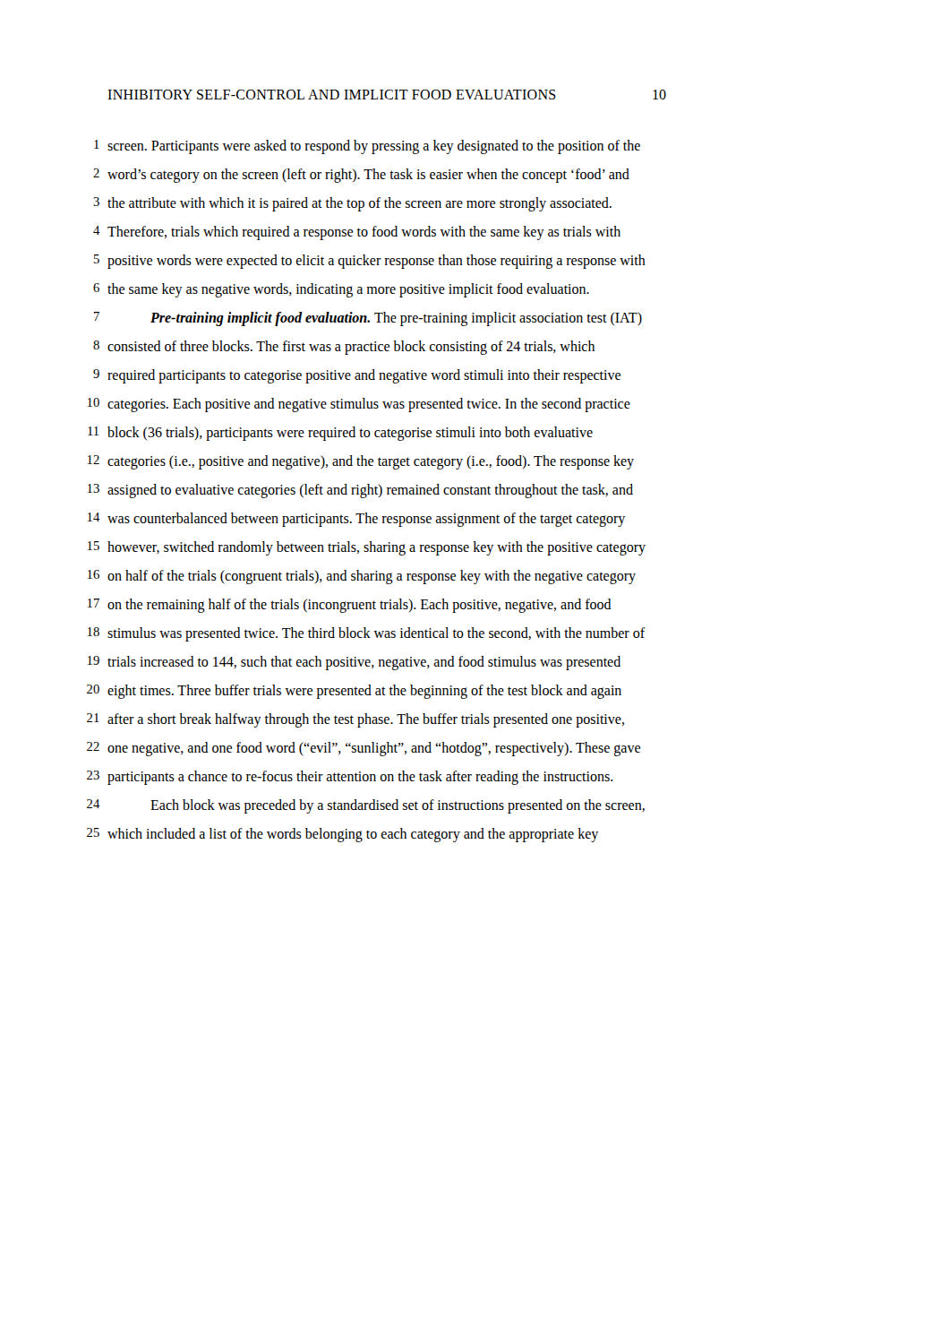Inhibitory Self-Control and Implicit Food Evaluations 10
screen. Participants were asked to respond by pressing a key designated to the position of the
word’s category on the screen (left or right). The task is easier when the concept ‘food’ and
the attribute with which it is paired at the top of the screen are more strongly associated.
Therefore, trials which required a response to food words with the same key as trials with
positive words were expected to elicit a quicker response than those requiring a response with
the same key as negative words, indicating a more positive implicit food evaluation.
Pre-training implicit food evaluation. The pre-training implicit association test (IAT)
consisted of three blocks. The first was a practice block consisting of 24 trials, which
required participants to categorise positive and negative word stimuli into their respective
categories. Each positive and negative stimulus was presented twice. In the second practice
block (36 trials), participants were required to categorise stimuli into both evaluative
categories (i.e., positive and negative), and the target category (i.e., food). The response key
assigned to evaluative categories (left and right) remained constant throughout the task, and
was counterbalanced between participants. The response assignment of the target category
however, switched randomly between trials, sharing a response key with the positive category
on half of the trials (congruent trials), and sharing a response key with the negative category
on the remaining half of the trials (incongruent trials). Each positive, negative, and food
stimulus was presented twice. The third block was identical to the second, with the number of
trials increased to 144, such that each positive, negative, and food stimulus was presented
eight times. Three buffer trials were presented at the beginning of the test block and again
after a short break halfway through the test phase. The buffer trials presented one positive,
one negative, and one food word (“evil”, “sunlight”, and “hotdog”, respectively). These gave
participants a chance to re-focus their attention on the task after reading the instructions.
Each block was preceded by a standardised set of instructions presented on the screen,
which included a list of the words belonging to each category and the appropriate key